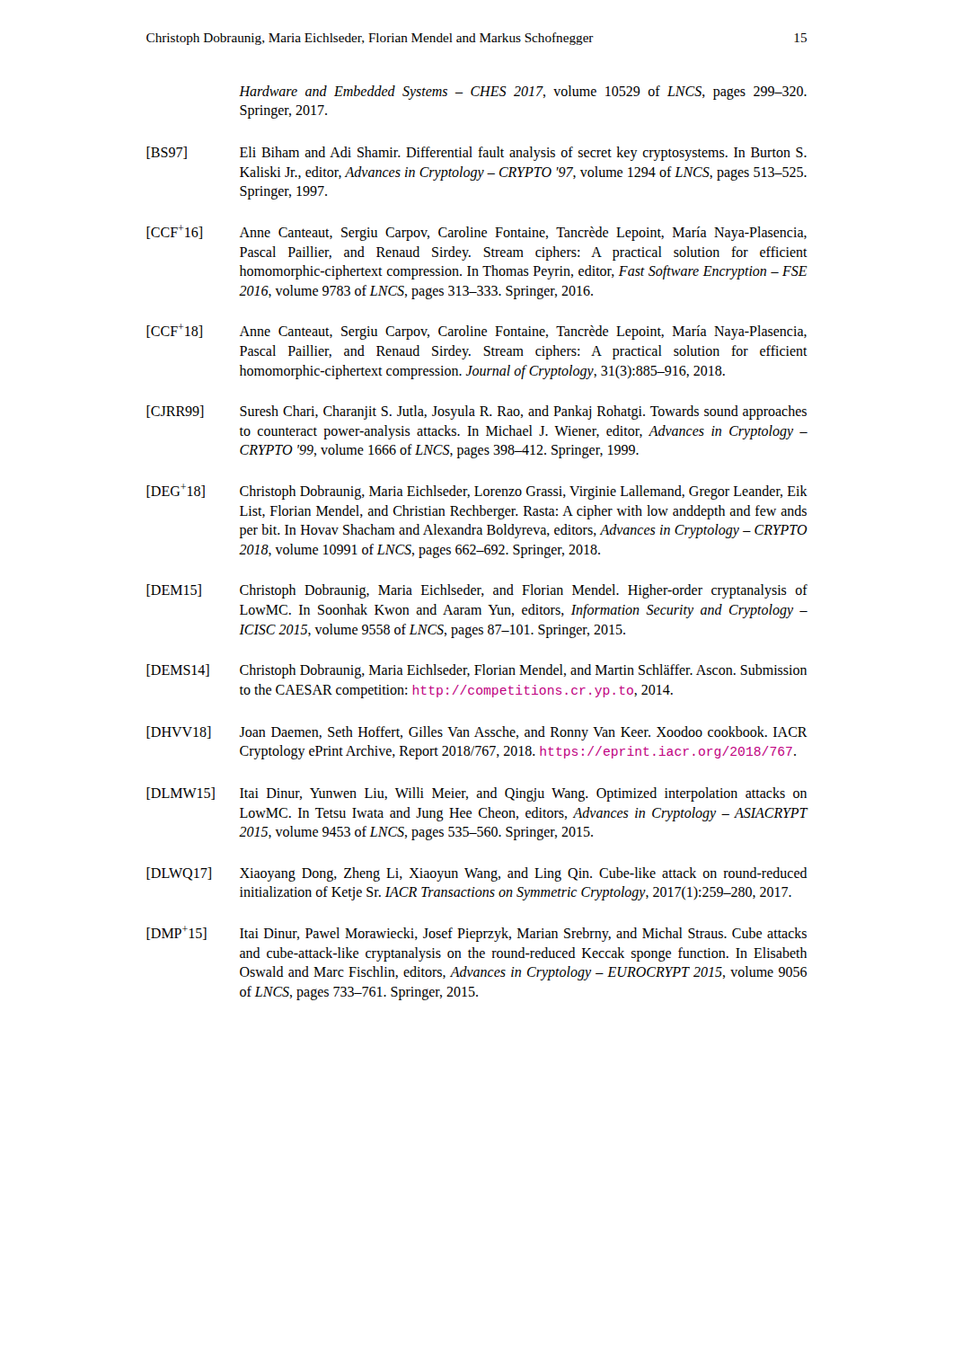Christoph Dobraunig, Maria Eichlseder, Florian Mendel and Markus Schofnegger 15
Hardware and Embedded Systems – CHES 2017, volume 10529 of LNCS, pages 299–320. Springer, 2017.
[BS97]
Eli Biham and Adi Shamir. Differential fault analysis of secret key cryptosystems. In Burton S. Kaliski Jr., editor, Advances in Cryptology – CRYPTO '97, volume 1294 of LNCS, pages 513–525. Springer, 1997.
[CCF+16]
Anne Canteaut, Sergiu Carpov, Caroline Fontaine, Tancrède Lepoint, María Naya-Plasencia, Pascal Paillier, and Renaud Sirdey. Stream ciphers: A practical solution for efficient homomorphic-ciphertext compression. In Thomas Peyrin, editor, Fast Software Encryption – FSE 2016, volume 9783 of LNCS, pages 313–333. Springer, 2016.
[CCF+18]
Anne Canteaut, Sergiu Carpov, Caroline Fontaine, Tancrède Lepoint, María Naya-Plasencia, Pascal Paillier, and Renaud Sirdey. Stream ciphers: A practical solution for efficient homomorphic-ciphertext compression. Journal of Cryptology, 31(3):885–916, 2018.
[CJRR99]
Suresh Chari, Charanjit S. Jutla, Josyula R. Rao, and Pankaj Rohatgi. Towards sound approaches to counteract power-analysis attacks. In Michael J. Wiener, editor, Advances in Cryptology – CRYPTO '99, volume 1666 of LNCS, pages 398–412. Springer, 1999.
[DEG+18]
Christoph Dobraunig, Maria Eichlseder, Lorenzo Grassi, Virginie Lallemand, Gregor Leander, Eik List, Florian Mendel, and Christian Rechberger. Rasta: A cipher with low anddepth and few ands per bit. In Hovav Shacham and Alexandra Boldyreva, editors, Advances in Cryptology – CRYPTO 2018, volume 10991 of LNCS, pages 662–692. Springer, 2018.
[DEM15]
Christoph Dobraunig, Maria Eichlseder, and Florian Mendel. Higher-order cryptanalysis of LowMC. In Soonhak Kwon and Aaram Yun, editors, Information Security and Cryptology – ICISC 2015, volume 9558 of LNCS, pages 87–101. Springer, 2015.
[DEMS14]
Christoph Dobraunig, Maria Eichlseder, Florian Mendel, and Martin Schläffer. Ascon. Submission to the CAESAR competition: http://competitions.cr.yp.to, 2014.
[DHVV18]
Joan Daemen, Seth Hoffert, Gilles Van Assche, and Ronny Van Keer. Xoodoo cookbook. IACR Cryptology ePrint Archive, Report 2018/767, 2018. https://eprint.iacr.org/2018/767.
[DLMW15]
Itai Dinur, Yunwen Liu, Willi Meier, and Qingju Wang. Optimized interpolation attacks on LowMC. In Tetsu Iwata and Jung Hee Cheon, editors, Advances in Cryptology – ASIACRYPT 2015, volume 9453 of LNCS, pages 535–560. Springer, 2015.
[DLWQ17]
Xiaoyang Dong, Zheng Li, Xiaoyun Wang, and Ling Qin. Cube-like attack on round-reduced initialization of Ketje Sr. IACR Transactions on Symmetric Cryptology, 2017(1):259–280, 2017.
[DMP+15]
Itai Dinur, Pawel Morawiecki, Josef Pieprzyk, Marian Srebrny, and Michal Straus. Cube attacks and cube-attack-like cryptanalysis on the round-reduced Keccak sponge function. In Elisabeth Oswald and Marc Fischlin, editors, Advances in Cryptology – EUROCRYPT 2015, volume 9056 of LNCS, pages 733–761. Springer, 2015.